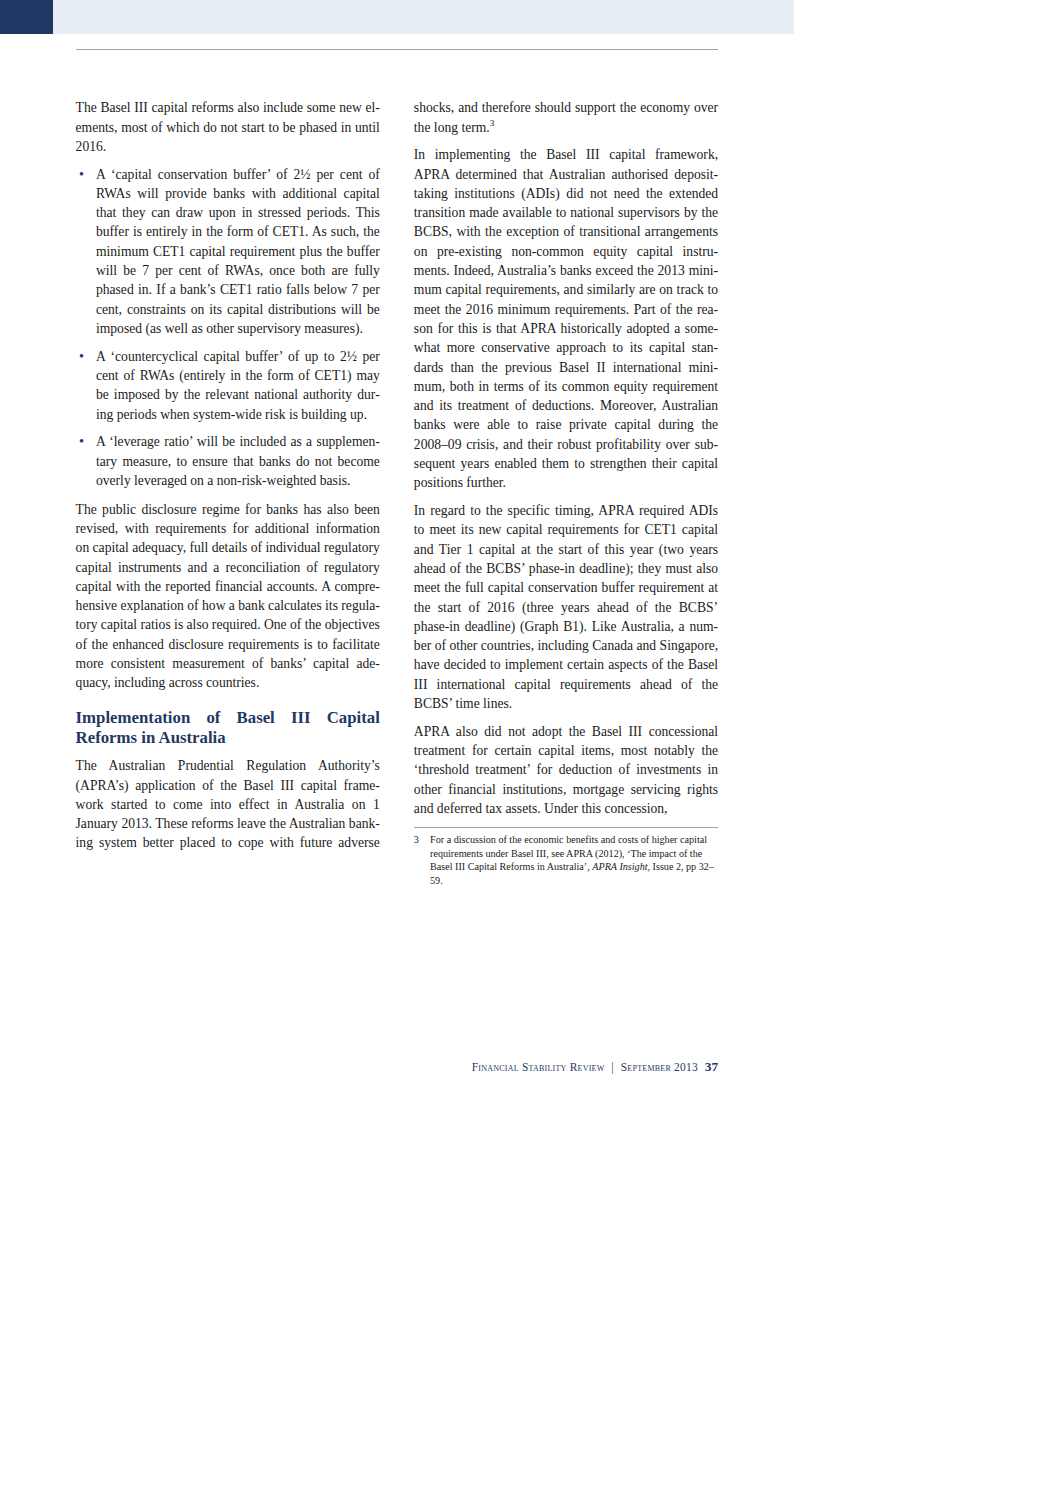The Basel III capital reforms also include some new elements, most of which do not start to be phased in until 2016.
A ‘capital conservation buffer’ of 2½ per cent of RWAs will provide banks with additional capital that they can draw upon in stressed periods. This buffer is entirely in the form of CET1. As such, the minimum CET1 capital requirement plus the buffer will be 7 per cent of RWAs, once both are fully phased in. If a bank’s CET1 ratio falls below 7 per cent, constraints on its capital distributions will be imposed (as well as other supervisory measures).
A ‘countercyclical capital buffer’ of up to 2½ per cent of RWAs (entirely in the form of CET1) may be imposed by the relevant national authority during periods when system-wide risk is building up.
A ‘leverage ratio’ will be included as a supplementary measure, to ensure that banks do not become overly leveraged on a non-risk-weighted basis.
The public disclosure regime for banks has also been revised, with requirements for additional information on capital adequacy, full details of individual regulatory capital instruments and a reconciliation of regulatory capital with the reported financial accounts. A comprehensive explanation of how a bank calculates its regulatory capital ratios is also required. One of the objectives of the enhanced disclosure requirements is to facilitate more consistent measurement of banks’ capital adequacy, including across countries.
Implementation of Basel III Capital Reforms in Australia
The Australian Prudential Regulation Authority’s (APRA’s) application of the Basel III capital framework started to come into effect in Australia on 1 January 2013. These reforms leave the Australian banking system better placed to cope with future adverse shocks, and therefore should support the economy over the long term.3
In implementing the Basel III capital framework, APRA determined that Australian authorised deposit-taking institutions (ADIs) did not need the extended transition made available to national supervisors by the BCBS, with the exception of transitional arrangements on pre-existing non-common equity capital instruments. Indeed, Australia’s banks exceed the 2013 minimum capital requirements, and similarly are on track to meet the 2016 minimum requirements. Part of the reason for this is that APRA historically adopted a somewhat more conservative approach to its capital standards than the previous Basel II international minimum, both in terms of its common equity requirement and its treatment of deductions. Moreover, Australian banks were able to raise private capital during the 2008–09 crisis, and their robust profitability over subsequent years enabled them to strengthen their capital positions further.
In regard to the specific timing, APRA required ADIs to meet its new capital requirements for CET1 capital and Tier 1 capital at the start of this year (two years ahead of the BCBS’ phase-in deadline); they must also meet the full capital conservation buffer requirement at the start of 2016 (three years ahead of the BCBS’ phase-in deadline) (Graph B1). Like Australia, a number of other countries, including Canada and Singapore, have decided to implement certain aspects of the Basel III international capital requirements ahead of the BCBS’ time lines.
APRA also did not adopt the Basel III concessional treatment for certain capital items, most notably the ‘threshold treatment’ for deduction of investments in other financial institutions, mortgage servicing rights and deferred tax assets. Under this concession,
3 For a discussion of the economic benefits and costs of higher capital requirements under Basel III, see APRA (2012), ‘The impact of the Basel III Capital Reforms in Australia’, APRA Insight, Issue 2, pp 32–59.
Financial Stability Review | September 2013 37